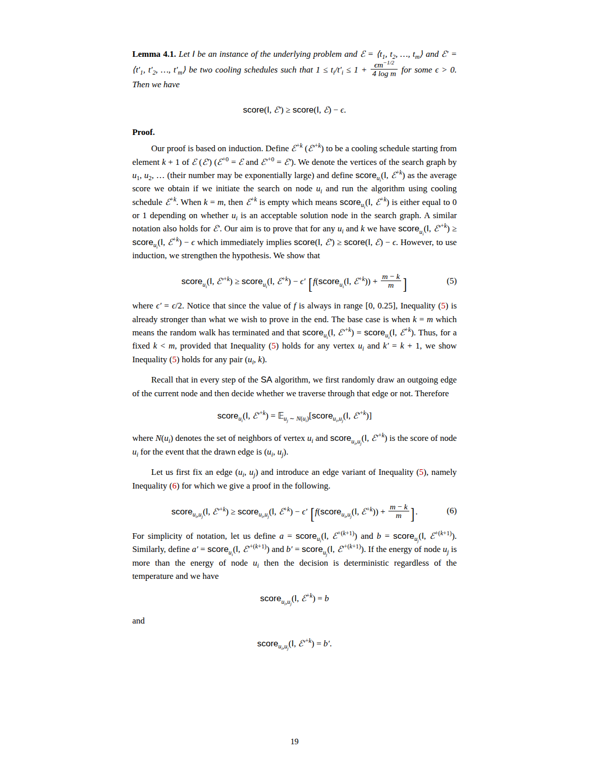Lemma 4.1. Let I be an instance of the underlying problem and ℰ = ⟨t1, t2, …, tm⟩ and ℰ′ = ⟨t′1, t′2, …, t′m⟩ be two cooling schedules such that 1 ≤ ti/t′i ≤ 1 + ϵm−1/24 log m for some ϵ > 0. Then we have
score(I, ℰ′) ≥ score(I, ℰ) − ϵ.
Proof.
Our proof is based on induction. Define ℰ+k (ℰ′+k) to be a cooling schedule starting from element k + 1 of ℰ (ℰ′) (ℰ+0 = ℰ and ℰ′+0 = ℰ′). We denote the vertices of the search graph by u1, u2, … (their number may be exponentially large) and define scoreui(I, ℰ+k) as the average score we obtain if we initiate the search on node ui and run the algorithm using cooling schedule ℰ+k. When k = m, then ℰ+k is empty which means scoreui(I, ℰ+k) is either equal to 0 or 1 depending on whether ui is an acceptable solution node in the search graph. A similar notation also holds for ℰ′. Our aim is to prove that for any ui and k we have scoreui(I, ℰ′+k) ≥ scoreui(I, ℰ+k) − ϵ which immediately implies score(I, ℰ′) ≥ score(I, ℰ) − ϵ. However, to use induction, we strengthen the hypothesis. We show that
scoreui(I, ℰ′+k) ≥ scoreui(I, ℰ+k) − ϵ′ [f(scoreui(I, ℰ+k)) + m − k m] (5)
where ϵ′ = ϵ/2. Notice that since the value of f is always in range [0, 0.25], Inequality (5) is already stronger than what we wish to prove in the end. The base case is when k = m which means the random walk has terminated and that scoreui(I, ℰ′+k) = scoreui(I, ℰ+k). Thus, for a fixed k < m, provided that Inequality (5) holds for any vertex ui and k′ = k + 1, we show Inequality (5) holds for any pair (ui, k).
Recall that in every step of the SA algorithm, we first randomly draw an outgoing edge of the current node and then decide whether we traverse through that edge or not. Therefore
scoreui(I, ℰ′+k) = 𝔼uj ∼ N(ui)[scoreui,uj(I, ℰ′+k)]
where N(ui) denotes the set of neighbors of vertex ui and scoreui,uj(I, ℰ′+k) is the score of node ui for the event that the drawn edge is (ui, uj).
Let us first fix an edge (ui, uj) and introduce an edge variant of Inequality (5), namely Inequality (6) for which we give a proof in the following.
scoreui,uj(I, ℰ′+k) ≥ scoreui,uj(I, ℰ+k) − ϵ′ [f(scoreui,uj(I, ℰ+k)) + m − k m]. (6)
For simplicity of notation, let us define a = scoreui(I, ℰ+(k+1)) and b = scoreuj(I, ℰ+(k+1)). Similarly, define a′ = scoreui(I, ℰ′+(k+1)) and b′ = scoreuj(I, ℰ′+(k+1)). If the energy of node uj is more than the energy of node ui then the decision is deterministic regardless of the temperature and we have
scoreui,uj(I, ℰ+k) = b
and
scoreui,uj(I, ℰ′+k) = b′.
19